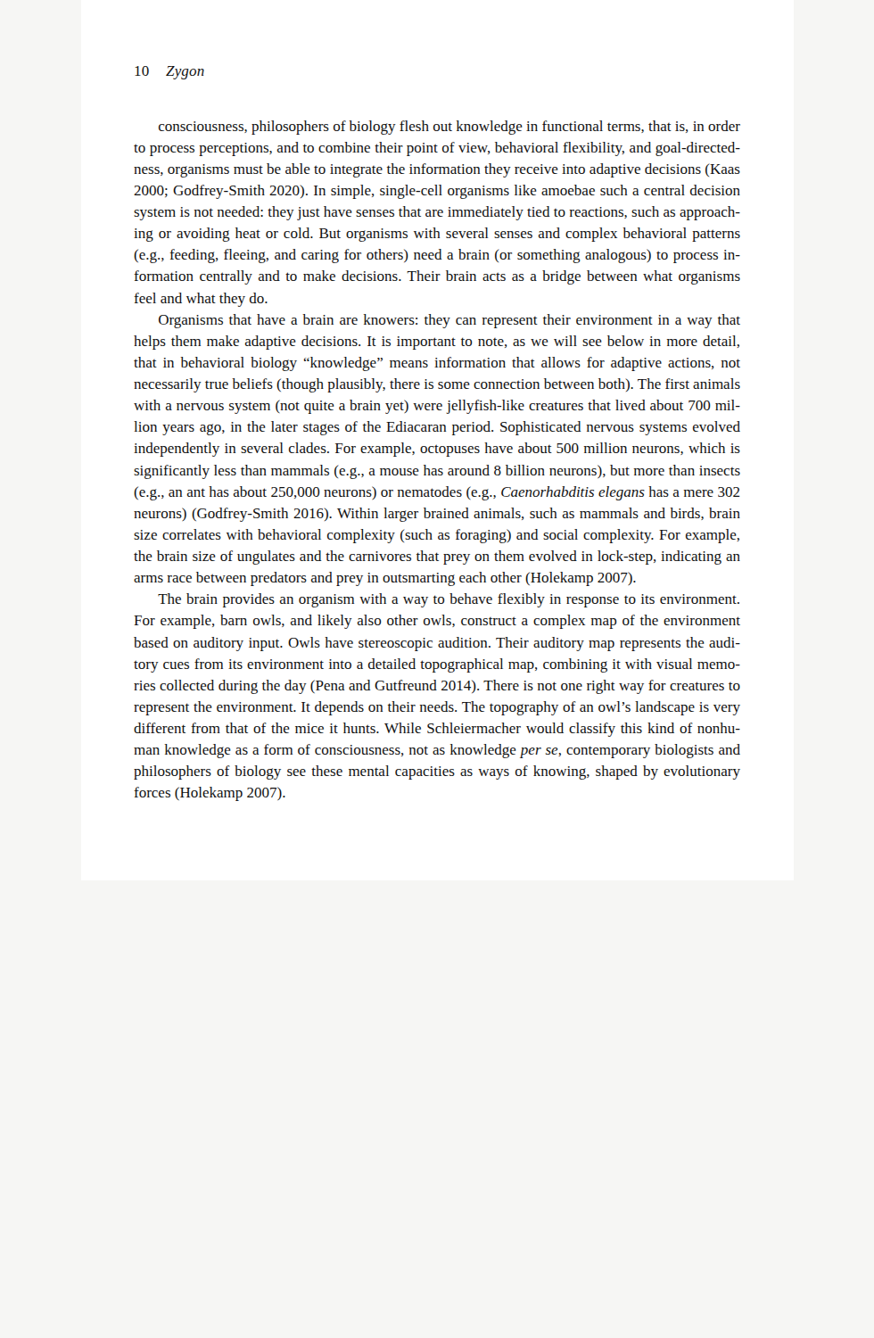10 Zygon
consciousness, philosophers of biology flesh out knowledge in functional terms, that is, in order to process perceptions, and to combine their point of view, behavioral flexibility, and goal-directedness, organisms must be able to integrate the information they receive into adaptive decisions (Kaas 2000; Godfrey-Smith 2020). In simple, single-cell organisms like amoebae such a central decision system is not needed: they just have senses that are immediately tied to reactions, such as approaching or avoiding heat or cold. But organisms with several senses and complex behavioral patterns (e.g., feeding, fleeing, and caring for others) need a brain (or something analogous) to process information centrally and to make decisions. Their brain acts as a bridge between what organisms feel and what they do.
Organisms that have a brain are knowers: they can represent their environment in a way that helps them make adaptive decisions. It is important to note, as we will see below in more detail, that in behavioral biology “knowledge” means information that allows for adaptive actions, not necessarily true beliefs (though plausibly, there is some connection between both). The first animals with a nervous system (not quite a brain yet) were jellyfish-like creatures that lived about 700 million years ago, in the later stages of the Ediacaran period. Sophisticated nervous systems evolved independently in several clades. For example, octopuses have about 500 million neurons, which is significantly less than mammals (e.g., a mouse has around 8 billion neurons), but more than insects (e.g., an ant has about 250,000 neurons) or nematodes (e.g., Caenorhabditis elegans has a mere 302 neurons) (Godfrey-Smith 2016). Within larger brained animals, such as mammals and birds, brain size correlates with behavioral complexity (such as foraging) and social complexity. For example, the brain size of ungulates and the carnivores that prey on them evolved in lock-step, indicating an arms race between predators and prey in outsmarting each other (Holekamp 2007).
The brain provides an organism with a way to behave flexibly in response to its environment. For example, barn owls, and likely also other owls, construct a complex map of the environment based on auditory input. Owls have stereoscopic audition. Their auditory map represents the auditory cues from its environment into a detailed topographical map, combining it with visual memories collected during the day (Pena and Gutfreund 2014). There is not one right way for creatures to represent the environment. It depends on their needs. The topography of an owl’s landscape is very different from that of the mice it hunts. While Schleiermacher would classify this kind of nonhuman knowledge as a form of consciousness, not as knowledge per se, contemporary biologists and philosophers of biology see these mental capacities as ways of knowing, shaped by evolutionary forces (Holekamp 2007).